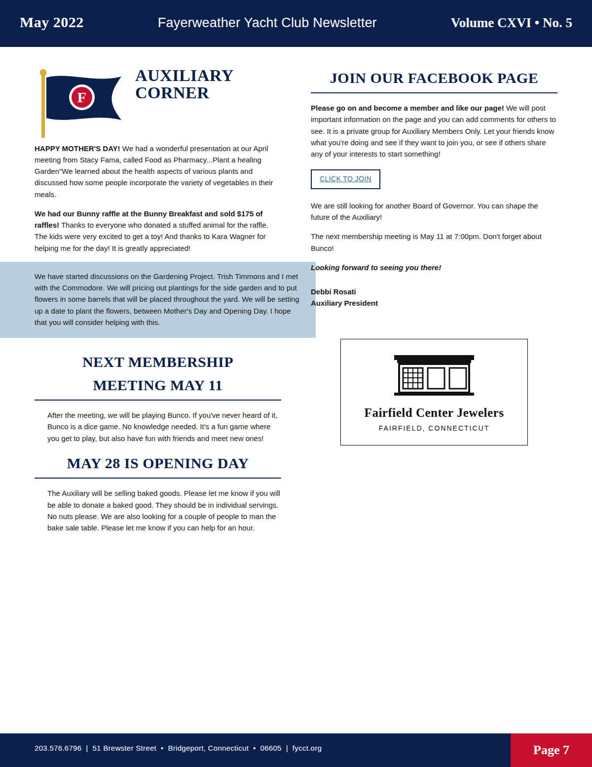May 2022
Fayerweather Yacht Club Newsletter
Volume CXVI • No. 5
F
Auxiliary
Corner
HAPPY MOTHER'S DAY! We had a wonderful presentation at our April meeting from Stacy Fama, called Food as Pharmacy...Plant a healing Garden"We learned about the health aspects of various plants and discussed how some people incorporate the variety of vegetables in their meals.
We had our Bunny raffle at the Bunny Breakfast and sold $175 of raffles! Thanks to everyone who donated a stuffed animal for the raffle. The kids were very excited to get a toy! And thanks to Kara Wagner for helping me for the day! It is greatly appreciated!
We have started discussions on the Gardening Project. Trish Timmons and I met with the Commodore. We will pricing out plantings for the side garden and to put flowers in some barrels that will be placed throughout the yard. We will be setting up a date to plant the flowers, between Mother's Day and Opening Day. I hope that you will consider helping with this.
Next Membership
Meeting May 11
After the meeting, we will be playing Bunco. If you've never heard of it, Bunco is a dice game. No knowledge needed. It's a fun game where you get to play, but also have fun with friends and meet new ones!
May 28 is Opening Day
The Auxiliary will be selling baked goods. Please let me know if you will be able to donate a baked good. They should be in individual servings. No nuts please. We are also looking for a couple of people to man the bake sale table. Please let me know if you can help for an hour.
Join Our Facebook Page
Please go on and become a member and like our page! We will post important information on the page and you can add comments for others to see. It is a private group for Auxiliary Members Only. Let your friends know what you're doing and see if they want to join you, or see if others share any of your interests to start something!
CLICK TO JOIN
We are still looking for another Board of Governor. You can shape the future of the Auxiliary!
The next membership meeting is May 11 at 7:00pm. Don't forget about Bunco!
Looking forward to seeing you there!
Debbi Rosati Auxiliary President
Fairfield Center Jewelers
FAIRFIELD, CONNECTICUT
203.576.6796 | 51 Brewster Street • Bridgeport, Connecticut • 06605 | fycct.org
Page 7